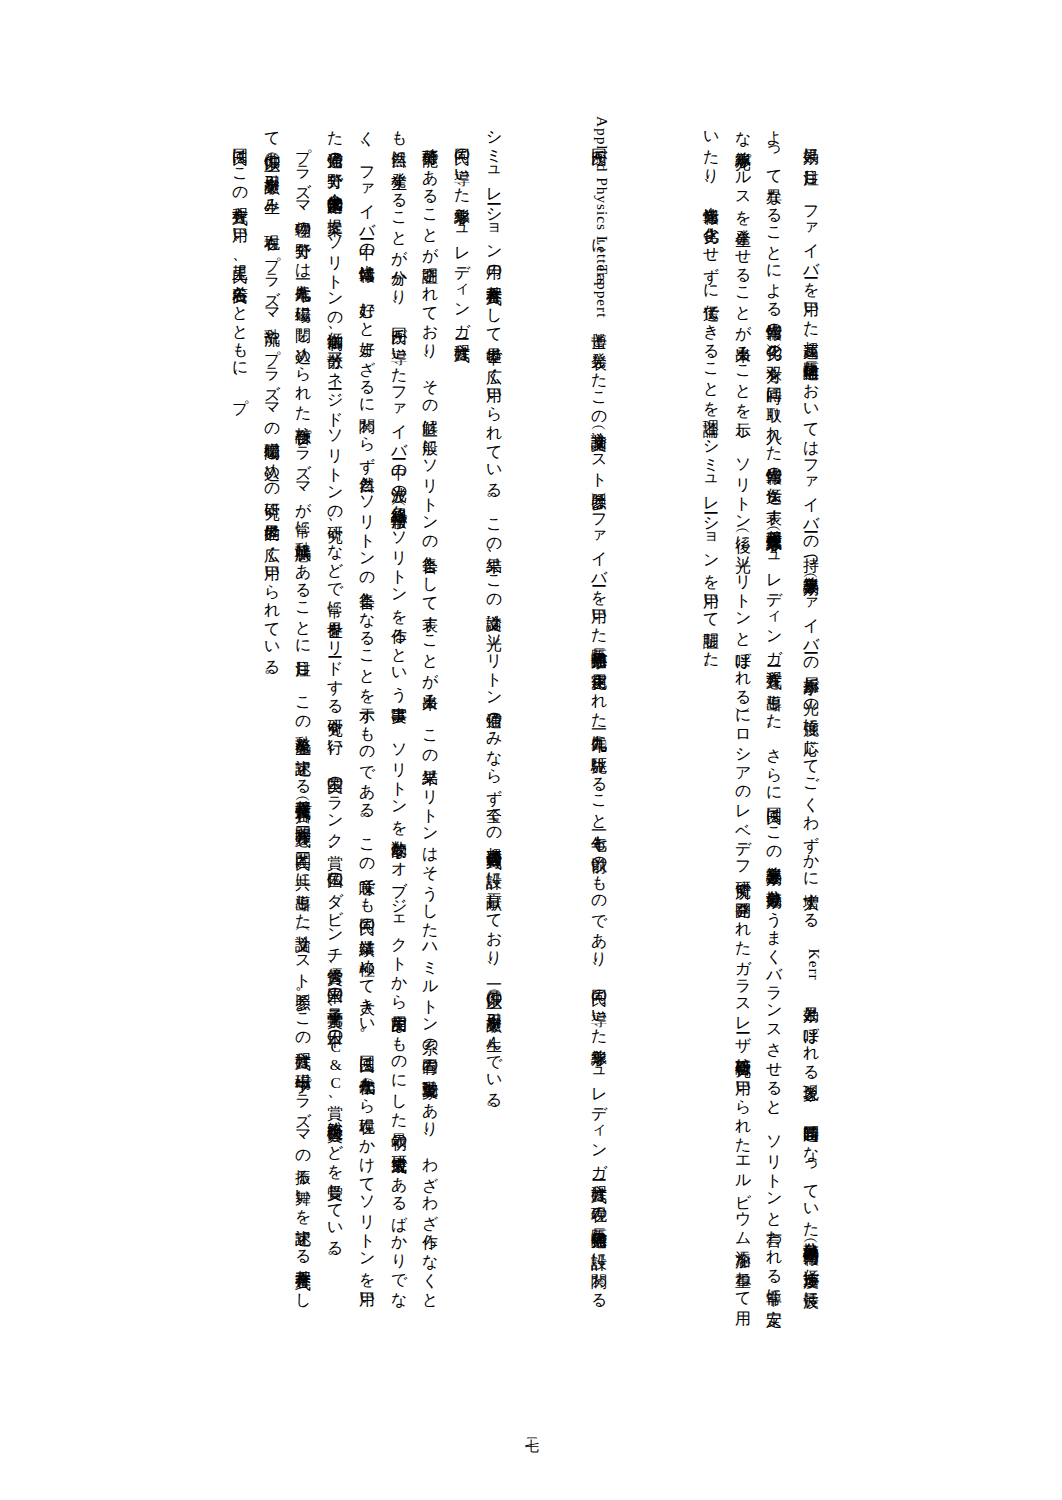効果に注目し、ファイバーを用いた超高速、長距離通信においてはファイバーの持つ非線形効果（ファイバーの屈折率が光の強度に応じてごくわずかに増大する Kerr 効果と呼ばれる現象）と、当時問題になっていた分散効果（光情報の伝送速度が波長によって異なることによる光情報の劣化）の双方を同時に取り入れた光情報の伝送を表す基礎方程式（非線形シュレディンガー方程式）を導出した。さらに同氏はこの非線形効果と分散効果をうまくバランスさせると、ソリトンと言われる非常に安定な非線形光パルスを発生させることが出来ることを示し、ソリトン（後に光ソリトンと呼ばれる）にロシアのレベデフ研究所で開発されたガラスレーザ核融合研究に用いられたエルビウム添加を重ねて用いたり、光情報を劣化させずに伝送できることを理論とシミュレーションを用いて証明した。
同氏が Applied Physics Letters に Tappert 博士と発表したこの論文（論文リスト参照）はファイバーを用いた長距離光通信が実用化された一九九〇年に先駆けること一七年も以前のものであり、同氏の導いた非線形シュレディンガー方程式は現在の長距離光通信の設計に関わるシミュレーション用の基本方程式として世界中で広く用いられている。この結果、この論文は光ソリトン通信のみならず全ての超高速通信方式の設計に貢献しており、一〇〇〇件以上の引用文献を生んでいる。
同氏の導いた非線形シュレディンガー方程式は
積分可能であることが証明されており、その解は一般にソリトンの集合として表すことが出来る。この結果ソリトンはそうしたハミルトン系の固有の波動現象であり、わざわざ作らなくとも自然に発生することが分かり、同氏が導いたファイバー中の光波の包絡線（情報）がソリトンを作るという事実は、ソリトンを数学的なオブジェクトから実用的なものにした最初の研究成果であるばかりでなく、ファイバー中の光情報は、好むと好まざるに関わらず自然とソリトンの集合となることを示すものである。この意味でも同氏の業績は極めて大きい。同氏は一九七〇年代から現在にかけてソリトンを用いた光通信の分野で全光学的伝送路の提案、ソリトンの伝送制御、分散マネージドソリトンの研究、などで常に世界をリードする研究を行い、英国のランク賞、仏国のダビンチ優秀賞、米国の量子光学賞、日本のC&C賞、総務大臣賞などを受賞している。
プラズマ物理の分野では一九七八年に磁場に閉じ込められた核融合プラズマが常に乱流状態にあることに注目し、この乱流発生を記述する基礎方程式（長谷川—三間方程式）を三間氏と共に導出した（論文リスト参照）。この方程式は磁場中プラズマの振る舞いを記述する基本方程式として七〇〇件以上の引用文献を生み、現在もプラズマ乱流やプラズマの磁場閉じ込めの研究に世界的に広く用いられている。
同氏はこの方程式を用い、児玉氏、若谷氏らとともに、プ
二七